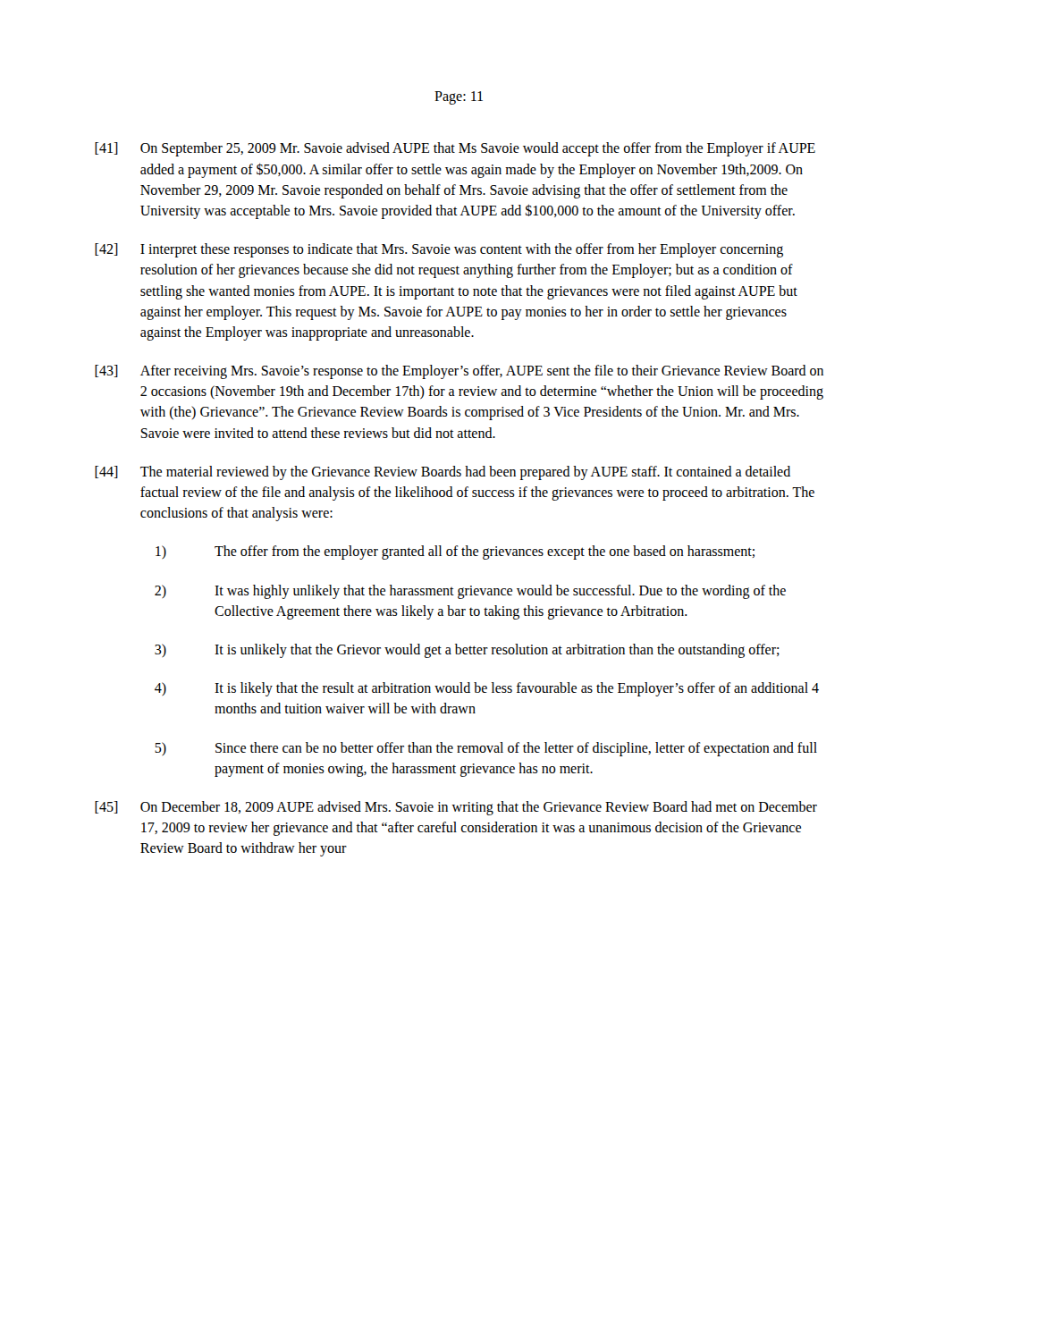Page: 11
[41]
On September 25, 2009 Mr. Savoie advised AUPE that Ms Savoie would accept the offer from the Employer if AUPE added a payment of $50,000. A similar offer to settle was again made by the Employer on November 19th,2009. On November 29, 2009 Mr. Savoie responded on behalf of Mrs. Savoie advising that the offer of settlement from the University was acceptable to Mrs. Savoie provided that AUPE add $100,000 to the amount of the University offer.
[42]
I interpret these responses to indicate that Mrs. Savoie was content with the offer from her Employer concerning resolution of her grievances because she did not request anything further from the Employer; but as a condition of settling she wanted monies from AUPE. It is important to note that the grievances were not filed against AUPE but against her employer. This request by Ms. Savoie for AUPE to pay monies to her in order to settle her grievances against the Employer was inappropriate and unreasonable.
[43]
After receiving Mrs. Savoie’s response to the Employer’s offer, AUPE sent the file to their Grievance Review Board on 2 occasions (November 19th and December 17th) for a review and to determine “whether the Union will be proceeding with (the) Grievance”. The Grievance Review Boards is comprised of 3 Vice Presidents of the Union. Mr. and Mrs. Savoie were invited to attend these reviews but did not attend.
[44]
The material reviewed by the Grievance Review Boards had been prepared by AUPE staff. It contained a detailed factual review of the file and analysis of the likelihood of success if the grievances were to proceed to arbitration. The conclusions of that analysis were:
1) The offer from the employer granted all of the grievances except the one based on harassment;
2) It was highly unlikely that the harassment grievance would be successful. Due to the wording of the Collective Agreement there was likely a bar to taking this grievance to Arbitration.
3) It is unlikely that the Grievor would get a better resolution at arbitration than the outstanding offer;
4) It is likely that the result at arbitration would be less favourable as the Employer’s offer of an additional 4 months and tuition waiver will be with drawn
5) Since there can be no better offer than the removal of the letter of discipline, letter of expectation and full payment of monies owing, the harassment grievance has no merit.
[45]
On December 18, 2009 AUPE advised Mrs. Savoie in writing that the Grievance Review Board had met on December 17, 2009 to review her grievance and that “after careful consideration it was a unanimous decision of the Grievance Review Board to withdraw her your